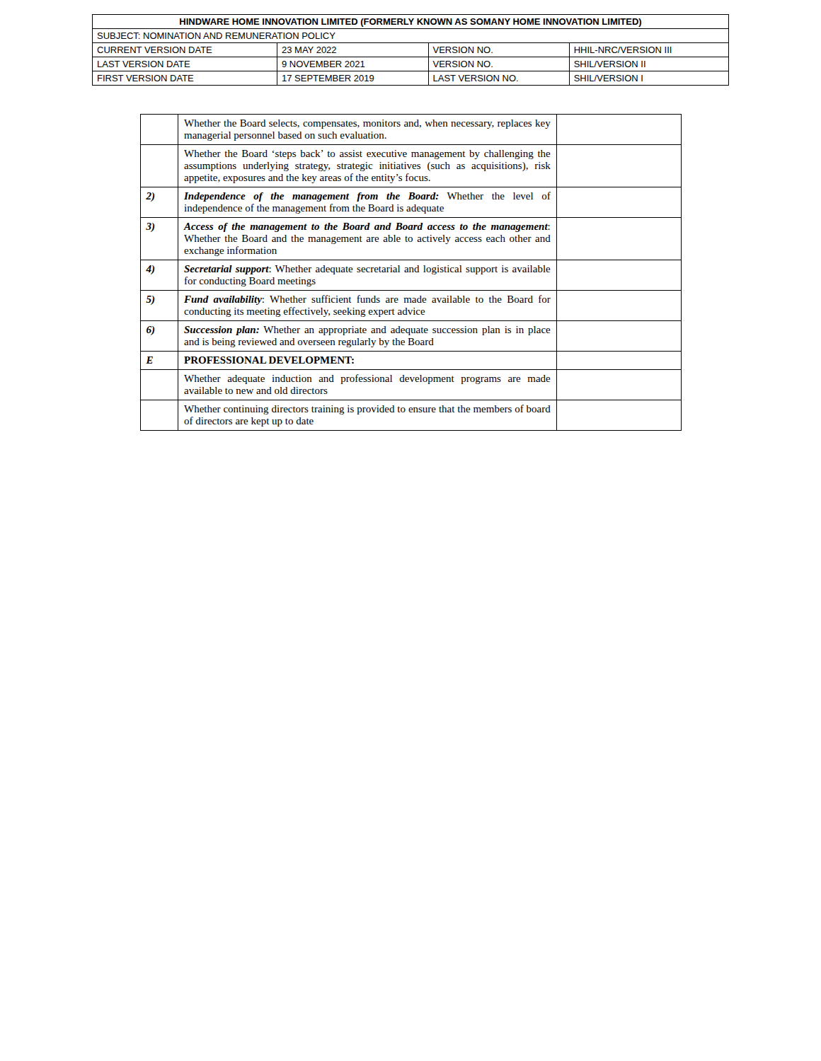| HINDWARE HOME INNOVATION LIMITED (FORMERLY KNOWN AS SOMANY HOME INNOVATION LIMITED) |
| SUBJECT: NOMINATION AND REMUNERATION POLICY |
| CURRENT VERSION DATE | 23 MAY 2022 | VERSION NO. | HHIL-NRC/VERSION III |
| LAST VERSION DATE | 9 NOVEMBER 2021 | VERSION NO. | SHIL/VERSION II |
| FIRST VERSION DATE | 17 SEPTEMBER 2019 | LAST VERSION NO. | SHIL/VERSION I |
| | Whether the Board selects, compensates, monitors and, when necessary, replaces key managerial personnel based on such evaluation. | |
| | Whether the Board ‘steps back’ to assist executive management by challenging the assumptions underlying strategy, strategic initiatives (such as acquisitions), risk appetite, exposures and the key areas of the entity’s focus. | |
| 2) | Independence of the management from the Board: Whether the level of independence of the management from the Board is adequate | |
| 3) | Access of the management to the Board and Board access to the management : Whether the Board and the management are able to actively access each other and exchange information | |
| 4) | Secretarial support : Whether adequate secretarial and logistical support is available for conducting Board meetings | |
| 5) | Fund availability : Whether sufficient funds are made available to the Board for conducting its meeting effectively, seeking expert advice | |
| 6) | Succession plan: Whether an appropriate and adequate succession plan is in place and is being reviewed and overseen regularly by the Board | |
| E | PROFESSIONAL DEVELOPMENT: | |
| | Whether adequate induction and professional development programs are made available to new and old directors | |
| | Whether continuing directors training is provided to ensure that the members of board of directors are kept up to date | |